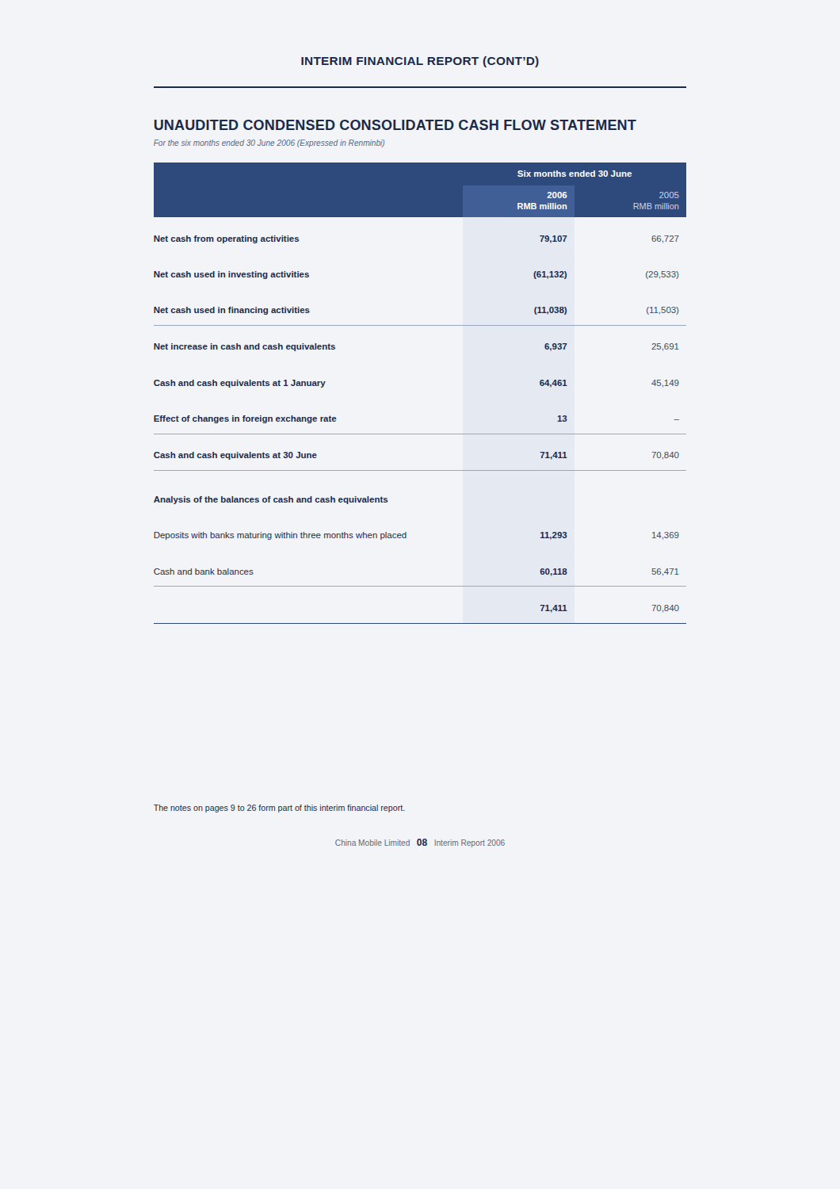INTERIM FINANCIAL REPORT (CONT’D)
Unaudited Condensed Consolidated Cash Flow Statement
For the six months ended 30 June 2006 (Expressed in Renminbi)
| | Six months ended 30 June |
| --- | --- |
| | 2006 | 2005 |
| | RMB million | RMB million |
| Net cash from operating activities | 79,107 | 66,727 |
| Net cash used in investing activities | (61,132) | (29,533) |
| Net cash used in financing activities | (11,038) | (11,503) |
| Net increase in cash and cash equivalents | 6,937 | 25,691 |
| Cash and cash equivalents at 1 January | 64,461 | 45,149 |
| Effect of changes in foreign exchange rate | 13 | – |
| Cash and cash equivalents at 30 June | 71,411 | 70,840 |
| Analysis of the balances of cash and cash equivalents | | |
| Deposits with banks maturing within three months when placed | 11,293 | 14,369 |
| Cash and bank balances | 60,118 | 56,471 |
| | 71,411 | 70,840 |
The notes on pages 9 to 26 form part of this interim financial report.
China Mobile Limited 08 Interim Report 2006